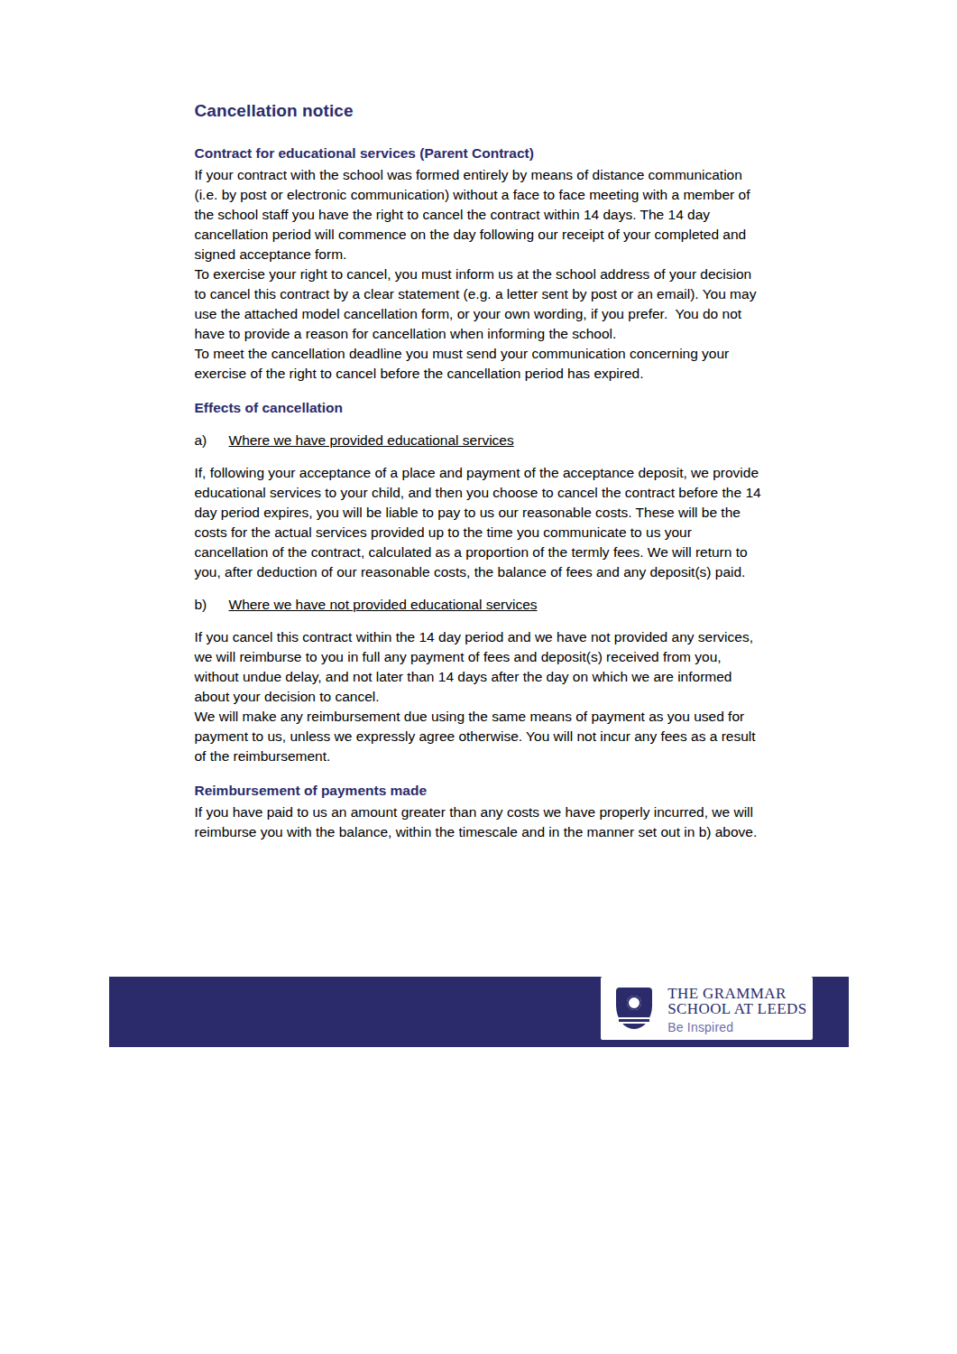Cancellation notice
Contract for educational services (Parent Contract)
If your contract with the school was formed entirely by means of distance communication (i.e. by post or electronic communication) without a face to face meeting with a member of the school staff you have the right to cancel the contract within 14 days. The 14 day cancellation period will commence on the day following our receipt of your completed and signed acceptance form.
To exercise your right to cancel, you must inform us at the school address of your decision to cancel this contract by a clear statement (e.g. a letter sent by post or an email). You may use the attached model cancellation form, or your own wording, if you prefer. You do not have to provide a reason for cancellation when informing the school.
To meet the cancellation deadline you must send your communication concerning your exercise of the right to cancel before the cancellation period has expired.
Effects of cancellation
a) Where we have provided educational services
If, following your acceptance of a place and payment of the acceptance deposit, we provide educational services to your child, and then you choose to cancel the contract before the 14 day period expires, you will be liable to pay to us our reasonable costs. These will be the costs for the actual services provided up to the time you communicate to us your cancellation of the contract, calculated as a proportion of the termly fees. We will return to you, after deduction of our reasonable costs, the balance of fees and any deposit(s) paid.
b) Where we have not provided educational services
If you cancel this contract within the 14 day period and we have not provided any services, we will reimburse to you in full any payment of fees and deposit(s) received from you, without undue delay, and not later than 14 days after the day on which we are informed about your decision to cancel.
We will make any reimbursement due using the same means of payment as you used for payment to us, unless we expressly agree otherwise. You will not incur any fees as a result of the reimbursement.
Reimbursement of payments made
If you have paid to us an amount greater than any costs we have properly incurred, we will reimburse you with the balance, within the timescale and in the manner set out in b) above.
The Grammar School at Leeds Be Inspired